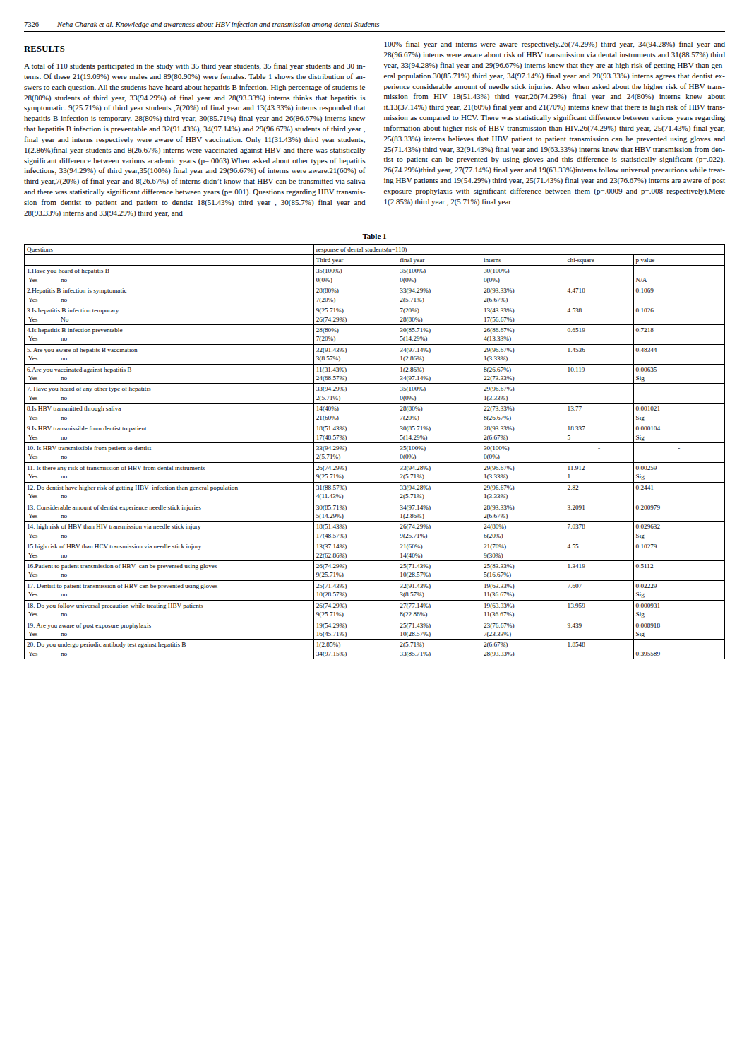7326 Neha Charak et al. Knowledge and awareness about HBV infection and transmission among dental Students
RESULTS
A total of 110 students participated in the study with 35 third year students, 35 final year students and 30 interns. Of these 21(19.09%) were males and 89(80.90%) were females. Table 1 shows the distribution of answers to each question. All the students have heard about hepatitis B infection. High percentage of students ie 28(80%) students of third year, 33(94.29%) of final year and 28(93.33%) interns thinks that hepatitis is symptomatic. 9(25.71%) of third year students ,7(20%) of final year and 13(43.33%) interns responded that hepatitis B infection is temporary. 28(80%) third year, 30(85.71%) final year and 26(86.67%) interns knew that hepatitis B infection is preventable and 32(91.43%), 34(97.14%) and 29(96.67%) students of third year , final year and interns respectively were aware of HBV vaccination. Only 11(31.43%) third year students, 1(2.86%)final year students and 8(26.67%) interns were vaccinated against HBV and there was statistically significant difference between various academic years (p=.0063).When asked about other types of hepatitis infections, 33(94.29%) of third year,35(100%) final year and 29(96.67%) of interns were aware.21(60%) of third year,7(20%) of final year and 8(26.67%) of interns didn’t know that HBV can be transmitted via saliva and there was statistically significant difference between years (p=.001). Questions regarding HBV transmission from dentist to patient and patient to dentist 18(51.43%) third year , 30(85.7%) final year and 28(93.33%) interns and 33(94.29%) third year, and
100% final year and interns were aware respectively.26(74.29%) third year, 34(94.28%) final year and 28(96.67%) interns were aware about risk of HBV transmission via dental instruments and 31(88.57%) third year, 33(94.28%) final year and 29(96.67%) interns knew that they are at high risk of getting HBV than general population.30(85.71%) third year, 34(97.14%) final year and 28(93.33%) interns agrees that dentist experience considerable amount of needle stick injuries. Also when asked about the higher risk of HBV transmission from HIV 18(51.43%) third year,26(74.29%) final year and 24(80%) interns knew about it.13(37.14%) third year, 21(60%) final year and 21(70%) interns knew that there is high risk of HBV transmission as compared to HCV. There was statistically significant difference between various years regarding information about higher risk of HBV transmission than HIV.26(74.29%) third year, 25(71.43%) final year, 25(83.33%) interns believes that HBV patient to patient transmission can be prevented using gloves and 25(71.43%) third year, 32(91.43%) final year and 19(63.33%) interns knew that HBV transmission from dentist to patient can be prevented by using gloves and this difference is statistically significant (p=.022). 26(74.29%)third year, 27(77.14%) final year and 19(63.33%)interns follow universal precautions while treating HBV patients and 19(54.29%) third year, 25(71.43%) final year and 23(76.67%) interns are aware of post exposure prophylaxis with significant difference between them (p=.0009 and p=.008 respectively).Mere 1(2.85%) third year , 2(5.71%) final year
Table 1
| Questions | response of dental students(n=110) |
| --- | --- |
| | Third year | final year | interns | chi-square | p value |
| 1.Have you heard of hepatitis B Yes no | 35(100%) 0(0%) | 35(100%) 0(0%) | 30(100%) 0(0%) | - | - N/A |
| 2.Hepatitis B infection is symptomatic Yes no | 28(80%) 7(20%) | 33(94.29%) 2(5.71%) | 28(93.33%) 2(6.67%) | 4.4710 | 0.1069 |
| 3.Is hepatitis B infection temporary Yes No | 9(25.71%) 26(74.29%) | 7(20%) 28(80%) | 13(43.33%) 17(56.67%) | 4.538 | 0.1026 |
| 4.Is hepatitis B infection preventable Yes no | 28(80%) 7(20%) | 30(85.71%) 5(14.29%) | 26(86.67%) 4(13.33%) | 0.6519 | 0.7218 |
| 5. Are you aware of hepatits B vaccination Yes no | 32(91.43%) 3(8.57%) | 34(97.14%) 1(2.86%) | 29(96.67%) 1(3.33%) | 1.4536 | 0.48344 |
| 6.Are you vaccinated against hepatitis B Yes no | 11(31.43%) 24(68.57%) | 1(2.86%) 34(97.14%) | 8(26.67%) 22(73.33%) | 10.119 | 0.00635 Sig |
| 7. Have you heard of any other type of hepatitis Yes no | 33(94.29%) 2(5.71%) | 35(100%) 0(0%) | 29(96.67%) 1(3.33%) | - | - |
| 8.Is HBV transmitted through saliva Yes no | 14(40%) 21(60%) | 28(80%) 7(20%) | 22(73.33%) 8(26.67%) | 13.77 | 0.001021 Sig |
| 9.Is HBV transmissible from dentist to patient Yes no | 18(51.43%) 17(48.57%) | 30(85.71%) 5(14.29%) | 28(93.33%) 2(6.67%) | 18.337 5 | 0.000104 Sig |
| 10. Is HBV transmissible from patient to dentist Yes no | 33(94.29%) 2(5.71%) | 35(100%) 0(0%) | 30(100%) 0(0%) | - | - |
| 11. Is there any risk of transmission of HBV from dental instruments Yes no | 26(74.29%) 9(25.71%) | 33(94.28%) 2(5.71%) | 29(96.67%) 1(3.33%) | 11.912 1 | 0.00259 Sig |
| 12. Do dentist have higher risk of getting HBV infection than general population Yes no | 31(88.57%) 4(11.43%) | 33(94.28%) 2(5.71%) | 29(96.67%) 1(3.33%) | 2.82 | 0.2441 |
| 13. Considerable amount of dentist experience needle stick injuries Yes no | 30(85.71%) 5(14.29%) | 34(97.14%) 1(2.86%) | 28(93.33%) 2(6.67%) | 3.2091 | 0.200979 |
| 14. high risk of HBV than HIV transmission via needle stick injury Yes no | 18(51.43%) 17(48.57%) | 26(74.29%) 9(25.71%) | 24(80%) 6(20%) | 7.0378 | 0.029632 Sig |
| 15.high risk of HBV than HCV transmission via needle stick injury Yes no | 13(37.14%) 22(62.86%) | 21(60%) 14(40%) | 21(70%) 9(30%) | 4.55 | 0.10279 |
| 16.Patient to patient transmission of HBV can be prevented using gloves Yes no | 26(74.29%) 9(25.71%) | 25(71.43%) 10(28.57%) | 25(83.33%) 5(16.67%) | 1.3419 | 0.5112 |
| 17. Dentist to patient transmission of HBV can be prevented using gloves Yes no | 25(71.43%) 10(28.57%) | 32(91.43%) 3(8.57%) | 19(63.33%) 11(36.67%) | 7.607 | 0.02229 Sig |
| 18. Do you follow universal precaution while treating HBV patients Yes no | 26(74.29%) 9(25.71%) | 27(77.14%) 8(22.86%) | 19(63.33%) 11(36.67%) | 13.959 | 0.000931 Sig |
| 19. Are you aware of post exposure prophylaxis Yes no | 19(54.29%) 16(45.71%) | 25(71.43%) 10(28.57%) | 23(76.67%) 7(23.33%) | 9.439 | 0.008918 Sig |
| 20. Do you undergo periodic antibody test against hepatitis B Yes no | 1(2.85%) 34(97.15%) | 2(5.71%) 33(85.71%) | 2(6.67%) 28(93.33%) | 1.8548 | 0.395589 |